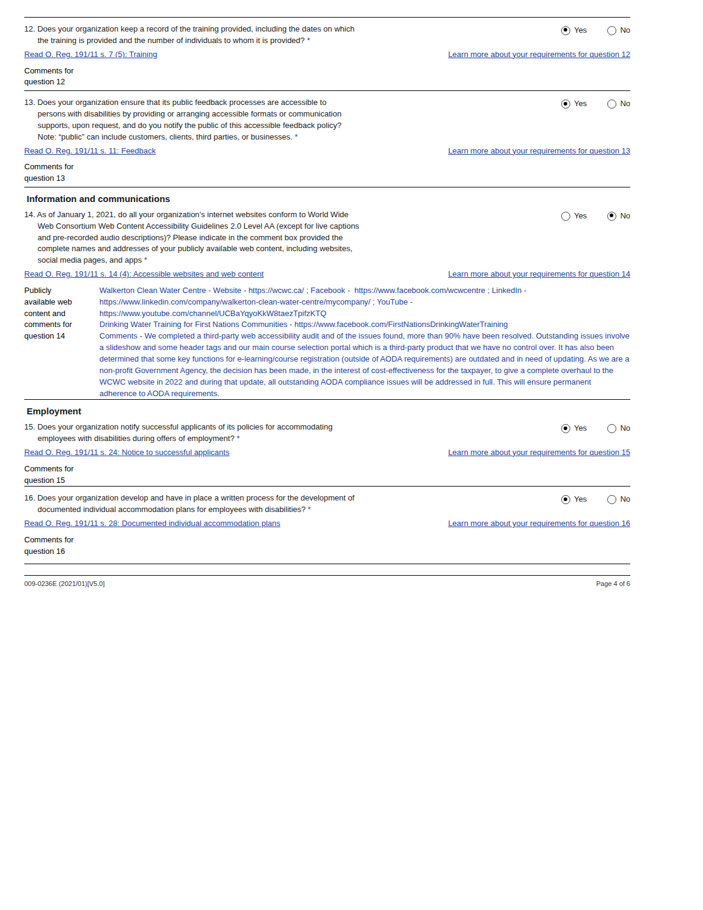12. Does your organization keep a record of the training provided, including the dates on which the training is provided and the number of individuals to whom it is provided? *
Yes No
Read O. Reg. 191/11 s. 7 (5): Training
Learn more about your requirements for question 12
Comments for
question 12
13. Does your organization ensure that its public feedback processes are accessible to persons with disabilities by providing or arranging accessible formats or communication supports, upon request, and do you notify the public of this accessible feedback policy? Note: “public” can include customers, clients, third parties, or businesses. *
Yes No
Read O. Reg. 191/11 s. 11: Feedback
Learn more about your requirements for question 13
Comments for
question 13
Information and communications
14. As of January 1, 2021, do all your organization’s internet websites conform to World Wide Web Consortium Web Content Accessibility Guidelines 2.0 Level AA (except for live captions and pre-recorded audio descriptions)? Please indicate in the comment box provided the complete names and addresses of your publicly available web content, including websites, social media pages, and apps *
Yes No
Read O. Reg. 191/11 s. 14 (4): Accessible websites and web content
Learn more about your requirements for question 14
Publicly
available web
content and
comments for
question 14
Walkerton Clean Water Centre - Website - https://wcwc.ca/ ; Facebook - https://www.facebook.com/wcwcentre ; LinkedIn - https://www.linkedin.com/company/walkerton-clean-water-centre/mycompany/ ; YouTube - https://www.youtube.com/channel/UCBaYqyoKkW8taezTpifzKTQ
Drinking Water Training for First Nations Communities - https://www.facebook.com/FirstNationsDrinkingWaterTraining
Comments - We completed a third-party web accessibility audit and of the issues found, more than 90% have been resolved. Outstanding issues involve a slideshow and some header tags and our main course selection portal which is a third-party product that we have no control over. It has also been determined that some key functions for e-learning/course registration (outside of AODA requirements) are outdated and in need of updating. As we are a non-profit Government Agency, the decision has been made, in the interest of cost-effectiveness for the taxpayer, to give a complete overhaul to the WCWC website in 2022 and during that update, all outstanding AODA compliance issues will be addressed in full. This will ensure permanent adherence to AODA requirements.
Employment
15. Does your organization notify successful applicants of its policies for accommodating employees with disabilities during offers of employment? *
Yes No
Read O. Reg. 191/11 s. 24: Notice to successful applicants
Learn more about your requirements for question 15
Comments for
question 15
16. Does your organization develop and have in place a written process for the development of documented individual accommodation plans for employees with disabilities? *
Yes No
Read O. Reg. 191/11 s. 28: Documented individual accommodation plans
Learn more about your requirements for question 16
Comments for
question 16
009-0236E (2021/01)[V5.0]
Page 4 of 6